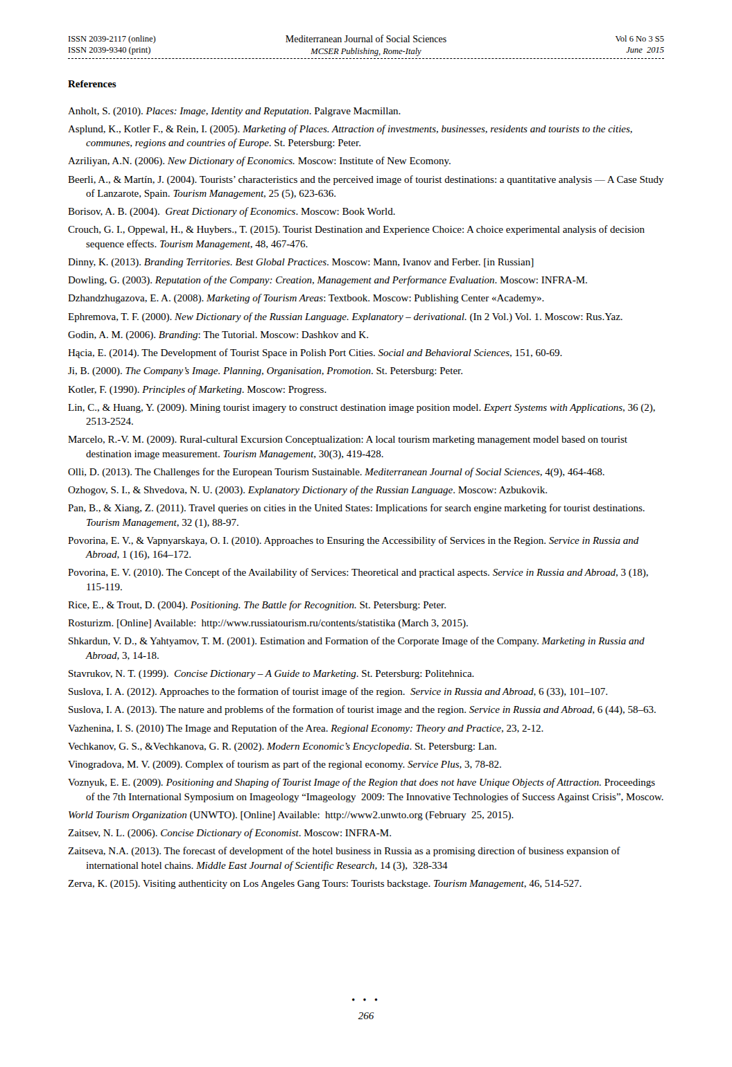| ISSN 2039-2117 (online) ISSN 2039-9340 (print) | Mediterranean Journal of Social Sciences MCSER Publishing, Rome-Italy | Vol 6 No 3 S5 June 2015 |
References
Anholt, S. (2010). Places: Image, Identity and Reputation. Palgrave Macmillan.
Asplund, K., Kotler F., & Rein, I. (2005). Marketing of Places. Attraction of investments, businesses, residents and tourists to the cities, communes, regions and countries of Europe. St. Petersburg: Peter.
Azriliyan, A.N. (2006). New Dictionary of Economics. Moscow: Institute of New Ecomony.
Beerli, A., & Martín, J. (2004). Tourists’ characteristics and the perceived image of tourist destinations: a quantitative analysis — A Case Study of Lanzarote, Spain. Tourism Management, 25 (5), 623-636.
Borisov, A. B. (2004). Great Dictionary of Economics. Moscow: Book World.
Crouch, G. I., Oppewal, H., & Huybers., T. (2015). Tourist Destination and Experience Choice: A choice experimental analysis of decision sequence effects. Tourism Management, 48, 467-476.
Dinny, K. (2013). Branding Territories. Best Global Practices. Moscow: Mann, Ivanov and Ferber. [in Russian]
Dowling, G. (2003). Reputation of the Company: Creation, Management and Performance Evaluation. Moscow: INFRA-M.
Dzhandzhugazova, E. A. (2008). Marketing of Tourism Areas: Textbook. Moscow: Publishing Center «Academy».
Ephremova, T. F. (2000). New Dictionary of the Russian Language. Explanatory – derivational. (In 2 Vol.) Vol. 1. Moscow: Rus.Yaz.
Godin, A. M. (2006). Branding: The Tutorial. Moscow: Dashkov and K.
Hącia, E. (2014). The Development of Tourist Space in Polish Port Cities. Social and Behavioral Sciences, 151, 60-69.
Ji, B. (2000). The Company’s Image. Planning, Organisation, Promotion. St. Petersburg: Peter.
Kotler, F. (1990). Principles of Marketing. Moscow: Progress.
Lin, C., & Huang, Y. (2009). Mining tourist imagery to construct destination image position model. Expert Systems with Applications, 36 (2), 2513-2524.
Marcelo, R.-V. M. (2009). Rural-cultural Excursion Conceptualization: A local tourism marketing management model based on tourist destination image measurement. Tourism Management, 30(3), 419-428.
Olli, D. (2013). The Challenges for the European Tourism Sustainable. Mediterranean Journal of Social Sciences, 4(9), 464-468.
Ozhogov, S. I., & Shvedova, N. U. (2003). Explanatory Dictionary of the Russian Language. Moscow: Azbukovik.
Pan, B., & Xiang, Z. (2011). Travel queries on cities in the United States: Implications for search engine marketing for tourist destinations. Tourism Management, 32 (1), 88-97.
Povorina, E. V., & Vapnyarskaya, O. I. (2010). Approaches to Ensuring the Accessibility of Services in the Region. Service in Russia and Abroad, 1 (16), 164–172.
Povorina, E. V. (2010). The Concept of the Availability of Services: Theoretical and practical aspects. Service in Russia and Abroad, 3 (18), 115-119.
Rice, E., & Trout, D. (2004). Positioning. The Battle for Recognition. St. Petersburg: Peter.
Rosturizm. [Online] Available: http://www.russiatourism.ru/contents/statistika (March 3, 2015).
Shkardun, V. D., & Yahtyamov, T. M. (2001). Estimation and Formation of the Corporate Image of the Company. Marketing in Russia and Abroad, 3, 14-18.
Stavrukov, N. T. (1999). Concise Dictionary – A Guide to Marketing. St. Petersburg: Politehnica.
Suslova, I. A. (2012). Approaches to the formation of tourist image of the region. Service in Russia and Abroad, 6 (33), 101–107.
Suslova, I. A. (2013). The nature and problems of the formation of tourist image and the region. Service in Russia and Abroad, 6 (44), 58–63.
Vazhenina, I. S. (2010) The Image and Reputation of the Area. Regional Economy: Theory and Practice, 23, 2-12.
Vechkanov, G. S., &Vechkanova, G. R. (2002). Modern Economic’s Encyclopedia. St. Petersburg: Lan.
Vinogradova, M. V. (2009). Complex of tourism as part of the regional economy. Service Plus, 3, 78-82.
Voznyuk, E. E. (2009). Positioning and Shaping of Tourist Image of the Region that does not have Unique Objects of Attraction. Proceedings of the 7th International Symposium on Imageology “Imageology 2009: The Innovative Technologies of Success Against Crisis”, Moscow.
World Tourism Organization (UNWTO). [Online] Available: http://www2.unwto.org (February 25, 2015).
Zaitsev, N. L. (2006). Concise Dictionary of Economist. Moscow: INFRA-M.
Zaitseva, N.A. (2013). The forecast of development of the hotel business in Russia as a promising direction of business expansion of international hotel chains. Middle East Journal of Scientific Research, 14 (3), 328-334
Zerva, K. (2015). Visiting authenticity on Los Angeles Gang Tours: Tourists backstage. Tourism Management, 46, 514-527.
• • •
266